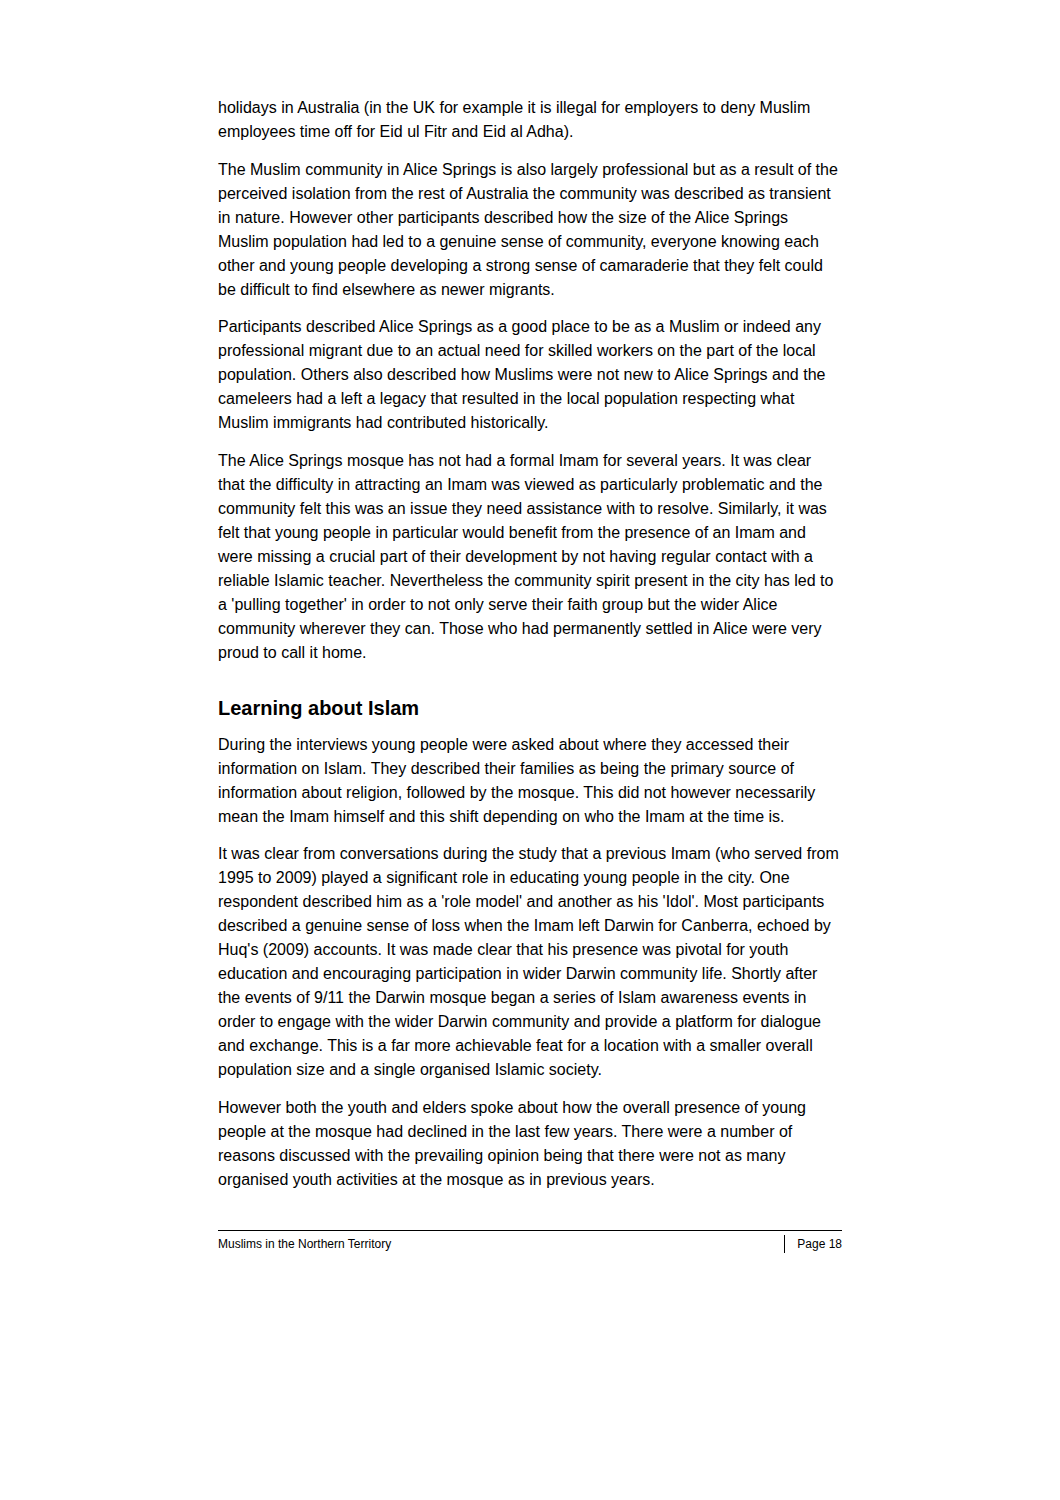holidays in Australia (in the UK for example it is illegal for employers to deny Muslim employees time off for Eid ul Fitr and Eid al Adha).
The Muslim community in Alice Springs is also largely professional but as a result of the perceived isolation from the rest of Australia the community was described as transient in nature. However other participants described how the size of the Alice Springs Muslim population had led to a genuine sense of community, everyone knowing each other and young people developing a strong sense of camaraderie that they felt could be difficult to find elsewhere as newer migrants.
Participants described Alice Springs as a good place to be as a Muslim or indeed any professional migrant due to an actual need for skilled workers on the part of the local population. Others also described how Muslims were not new to Alice Springs and the cameleers had a left a legacy that resulted in the local population respecting what Muslim immigrants had contributed historically.
The Alice Springs mosque has not had a formal Imam for several years. It was clear that the difficulty in attracting an Imam was viewed as particularly problematic and the community felt this was an issue they need assistance with to resolve. Similarly, it was felt that young people in particular would benefit from the presence of an Imam and were missing a crucial part of their development by not having regular contact with a reliable Islamic teacher. Nevertheless the community spirit present in the city has led to a 'pulling together' in order to not only serve their faith group but the wider Alice community wherever they can. Those who had permanently settled in Alice were very proud to call it home.
Learning about Islam
During the interviews young people were asked about where they accessed their information on Islam. They described their families as being the primary source of information about religion, followed by the mosque. This did not however necessarily mean the Imam himself and this shift depending on who the Imam at the time is.
It was clear from conversations during the study that a previous Imam (who served from 1995 to 2009) played a significant role in educating young people in the city. One respondent described him as a 'role model' and another as his 'Idol'. Most participants described a genuine sense of loss when the Imam left Darwin for Canberra, echoed by Huq's (2009) accounts. It was made clear that his presence was pivotal for youth education and encouraging participation in wider Darwin community life. Shortly after the events of 9/11 the Darwin mosque began a series of Islam awareness events in order to engage with the wider Darwin community and provide a platform for dialogue and exchange. This is a far more achievable feat for a location with a smaller overall population size and a single organised Islamic society.
However both the youth and elders spoke about how the overall presence of young people at the mosque had declined in the last few years. There were a number of reasons discussed with the prevailing opinion being that there were not as many organised youth activities at the mosque as in previous years.
Muslims in the Northern Territory
Page 18